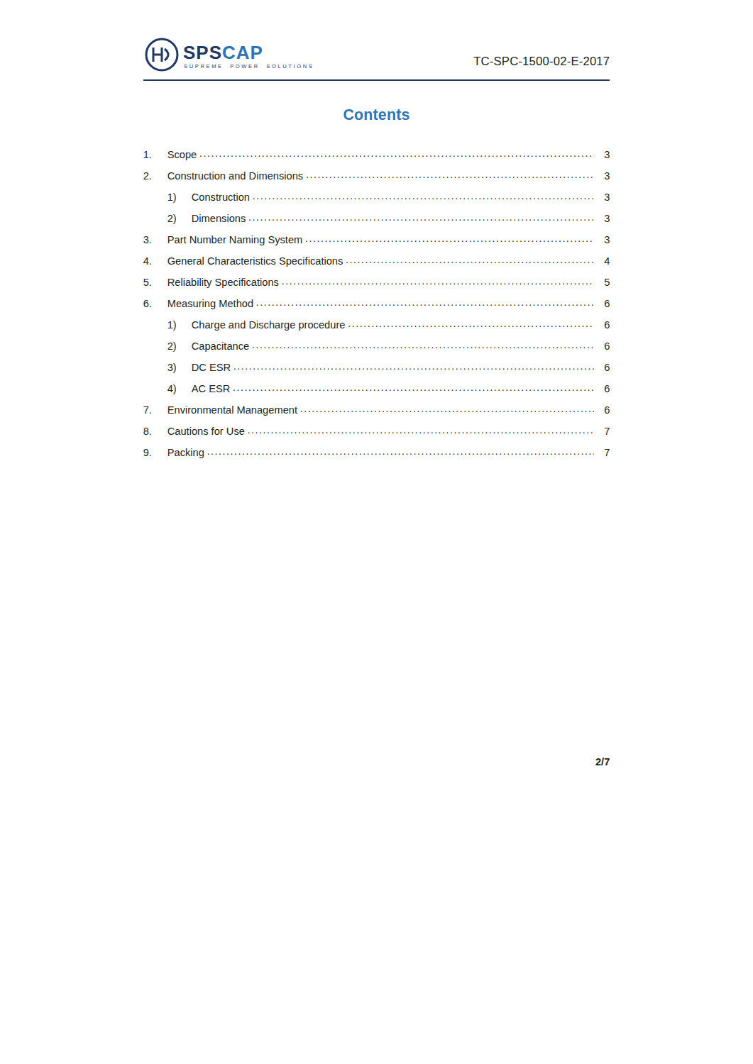SPSCAP SUPREME POWER SOLUTIONS
TC-SPC-1500-02-E-2017
Contents
1. Scope ................................................................................................................................................ 3
2. Construction and Dimensions ................................................................................................................ 3
1) Construction ......................................................................................................................... 3
2) Dimensions .......................................................................................................................... 3
3. Part Number Naming System ................................................................................................................. 3
4. General Characteristics Specifications ..................................................................................................... 4
5. Reliability Specifications ....................................................................................................................... 5
6. Measuring Method .............................................................................................................................. 6
1) Charge and Discharge procedure ................................................................................................. 6
2) Capacitance ......................................................................................................................... 6
3) DC ESR .............................................................................................................................. 6
4) AC ESR .............................................................................................................................. 6
7. Environmental Management .................................................................................................................. 6
8. Cautions for Use ................................................................................................................................. 7
9. Packing ............................................................................................................................................. 7
2/7